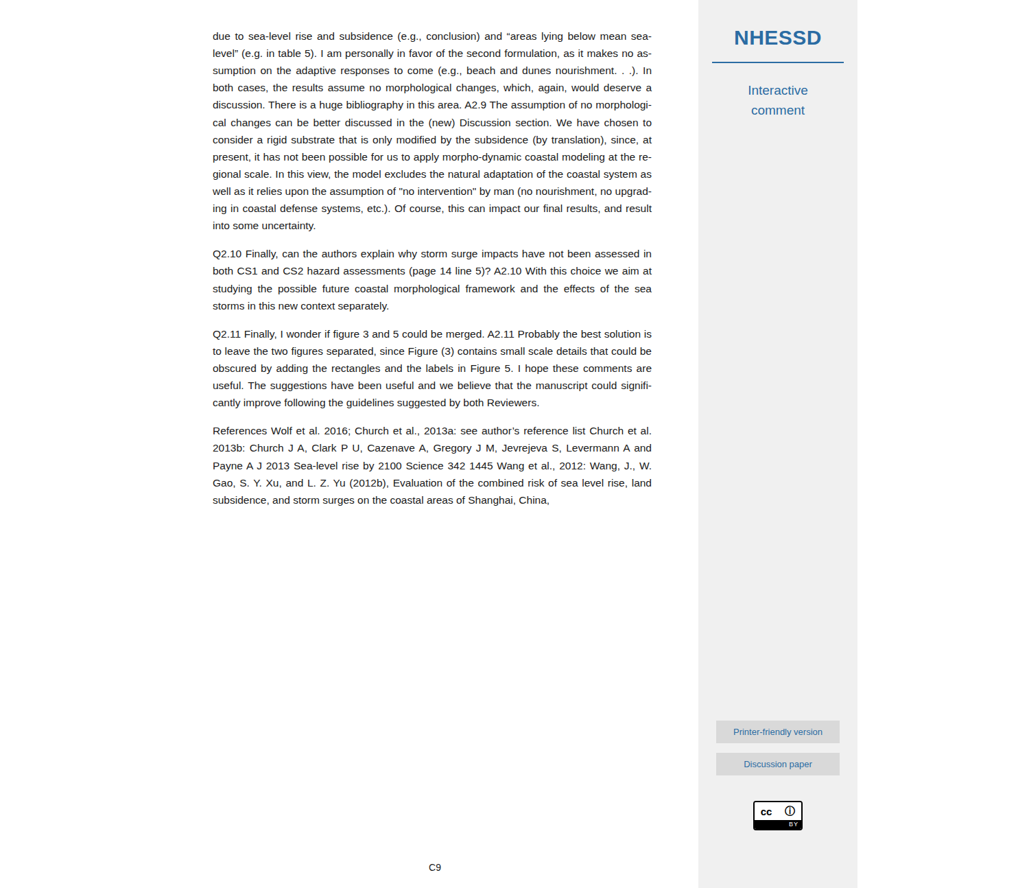due to sea-level rise and subsidence (e.g., conclusion) and “areas lying below mean sea-level” (e.g. in table 5). I am personally in favor of the second formulation, as it makes no assumption on the adaptive responses to come (e.g., beach and dunes nourishment. . .). In both cases, the results assume no morphological changes, which, again, would deserve a discussion. There is a huge bibliography in this area. A2.9 The assumption of no morphological changes can be better discussed in the (new) Discussion section. We have chosen to consider a rigid substrate that is only modified by the subsidence (by translation), since, at present, it has not been possible for us to apply morpho-dynamic coastal modeling at the regional scale. In this view, the model excludes the natural adaptation of the coastal system as well as it relies upon the assumption of "no intervention" by man (no nourishment, no upgrading in coastal defense systems, etc.). Of course, this can impact our final results, and result into some uncertainty.
Q2.10 Finally, can the authors explain why storm surge impacts have not been assessed in both CS1 and CS2 hazard assessments (page 14 line 5)? A2.10 With this choice we aim at studying the possible future coastal morphological framework and the effects of the sea storms in this new context separately.
Q2.11 Finally, I wonder if figure 3 and 5 could be merged. A2.11 Probably the best solution is to leave the two figures separated, since Figure (3) contains small scale details that could be obscured by adding the rectangles and the labels in Figure 5. I hope these comments are useful. The suggestions have been useful and we believe that the manuscript could significantly improve following the guidelines suggested by both Reviewers.
References Wolf et al. 2016; Church et al., 2013a: see author’s reference list Church et al. 2013b: Church J A, Clark P U, Cazenave A, Gregory J M, Jevrejeva S, Levermann A and Payne A J 2013 Sea-level rise by 2100 Science 342 1445 Wang et al., 2012: Wang, J., W. Gao, S. Y. Xu, and L. Z. Yu (2012b), Evaluation of the combined risk of sea level rise, land subsidence, and storm surges on the coastal areas of Shanghai, China,
C9
NHESSD
Interactive
comment
Printer-friendly version Discussion paper
cc
ⓘ
BY